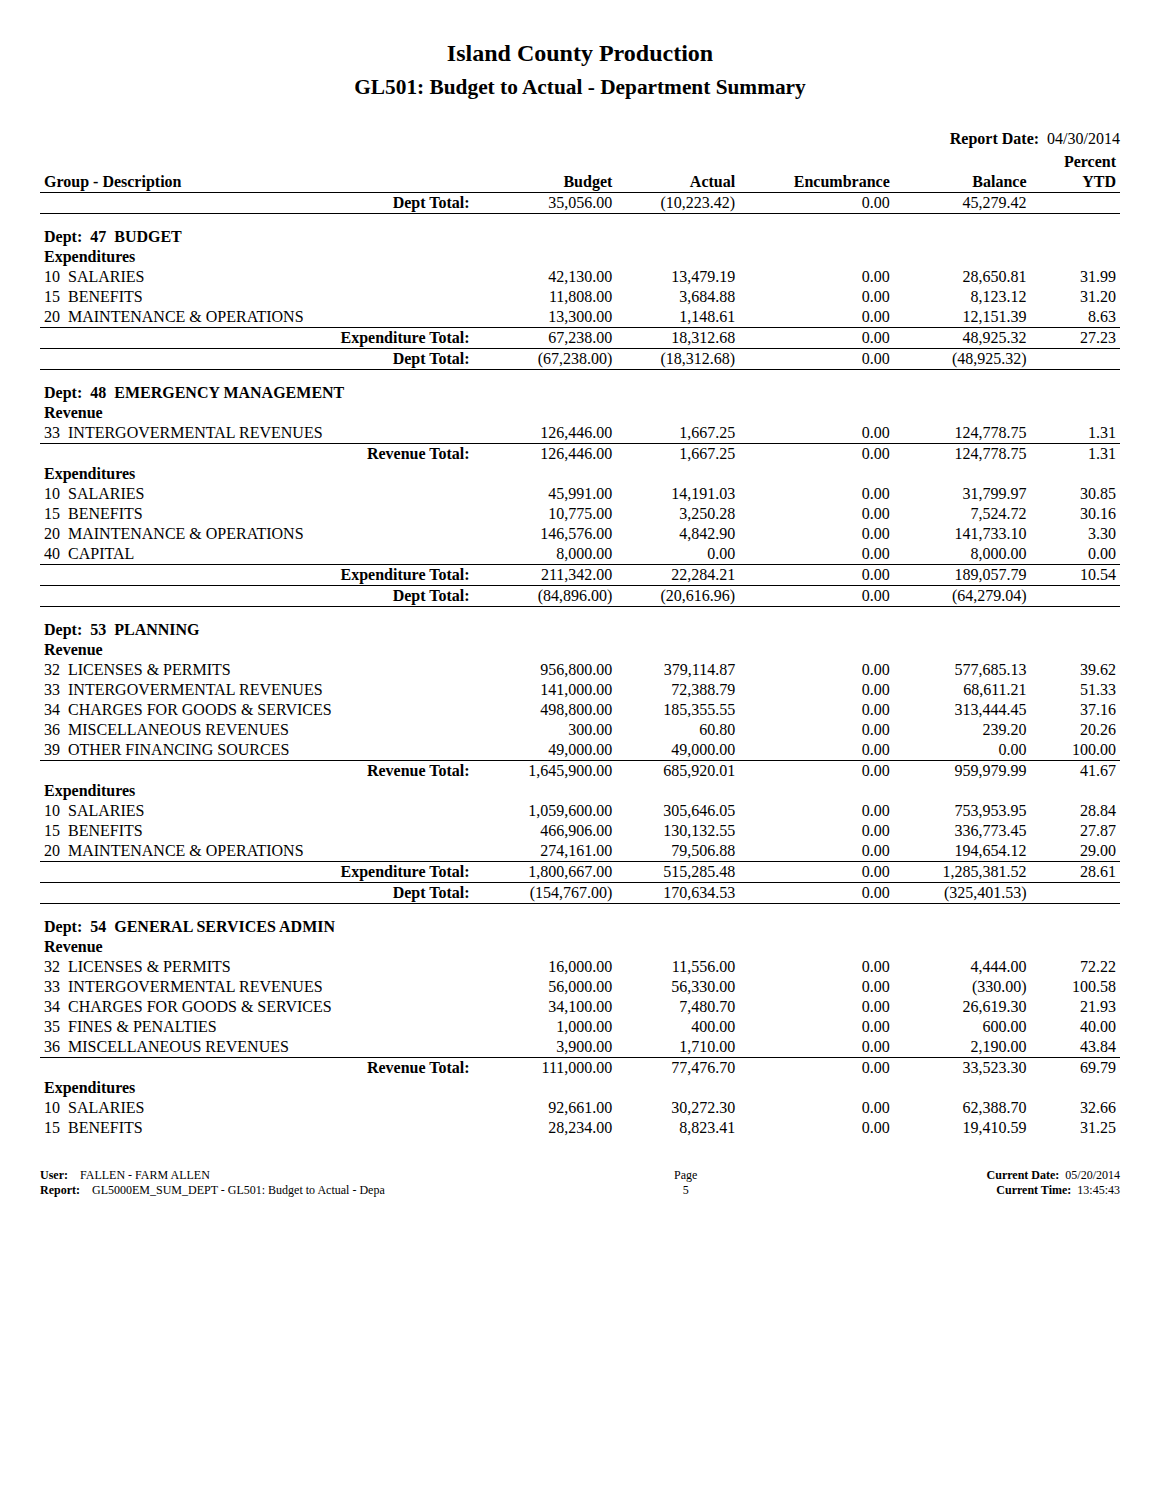Island County Production
GL501: Budget to Actual - Department Summary
Report Date: 04/30/2014
| | | | | | Percent |
| --- | --- | --- | --- | --- | --- |
| Group - Description | Budget | Actual | Encumbrance | Balance | YTD |
| Dept Total: | 35,056.00 | (10,223.42) | 0.00 | 45,279.42 | |
| Dept: 47 BUDGET |
| Expenditures |
| 10 SALARIES | 42,130.00 | 13,479.19 | 0.00 | 28,650.81 | 31.99 |
| 15 BENEFITS | 11,808.00 | 3,684.88 | 0.00 | 8,123.12 | 31.20 |
| 20 MAINTENANCE & OPERATIONS | 13,300.00 | 1,148.61 | 0.00 | 12,151.39 | 8.63 |
| Expenditure Total: | 67,238.00 | 18,312.68 | 0.00 | 48,925.32 | 27.23 |
| Dept Total: | (67,238.00) | (18,312.68) | 0.00 | (48,925.32) | |
| Dept: 48 EMERGENCY MANAGEMENT |
| Revenue |
| 33 INTERGOVERMENTAL REVENUES | 126,446.00 | 1,667.25 | 0.00 | 124,778.75 | 1.31 |
| Revenue Total: | 126,446.00 | 1,667.25 | 0.00 | 124,778.75 | 1.31 |
| Expenditures |
| 10 SALARIES | 45,991.00 | 14,191.03 | 0.00 | 31,799.97 | 30.85 |
| 15 BENEFITS | 10,775.00 | 3,250.28 | 0.00 | 7,524.72 | 30.16 |
| 20 MAINTENANCE & OPERATIONS | 146,576.00 | 4,842.90 | 0.00 | 141,733.10 | 3.30 |
| 40 CAPITAL | 8,000.00 | 0.00 | 0.00 | 8,000.00 | 0.00 |
| Expenditure Total: | 211,342.00 | 22,284.21 | 0.00 | 189,057.79 | 10.54 |
| Dept Total: | (84,896.00) | (20,616.96) | 0.00 | (64,279.04) | |
| Dept: 53 PLANNING |
| Revenue |
| 32 LICENSES & PERMITS | 956,800.00 | 379,114.87 | 0.00 | 577,685.13 | 39.62 |
| 33 INTERGOVERMENTAL REVENUES | 141,000.00 | 72,388.79 | 0.00 | 68,611.21 | 51.33 |
| 34 CHARGES FOR GOODS & SERVICES | 498,800.00 | 185,355.55 | 0.00 | 313,444.45 | 37.16 |
| 36 MISCELLANEOUS REVENUES | 300.00 | 60.80 | 0.00 | 239.20 | 20.26 |
| 39 OTHER FINANCING SOURCES | 49,000.00 | 49,000.00 | 0.00 | 0.00 | 100.00 |
| Revenue Total: | 1,645,900.00 | 685,920.01 | 0.00 | 959,979.99 | 41.67 |
| Expenditures |
| 10 SALARIES | 1,059,600.00 | 305,646.05 | 0.00 | 753,953.95 | 28.84 |
| 15 BENEFITS | 466,906.00 | 130,132.55 | 0.00 | 336,773.45 | 27.87 |
| 20 MAINTENANCE & OPERATIONS | 274,161.00 | 79,506.88 | 0.00 | 194,654.12 | 29.00 |
| Expenditure Total: | 1,800,667.00 | 515,285.48 | 0.00 | 1,285,381.52 | 28.61 |
| Dept Total: | (154,767.00) | 170,634.53 | 0.00 | (325,401.53) | |
| Dept: 54 GENERAL SERVICES ADMIN |
| Revenue |
| 32 LICENSES & PERMITS | 16,000.00 | 11,556.00 | 0.00 | 4,444.00 | 72.22 |
| 33 INTERGOVERMENTAL REVENUES | 56,000.00 | 56,330.00 | 0.00 | (330.00) | 100.58 |
| 34 CHARGES FOR GOODS & SERVICES | 34,100.00 | 7,480.70 | 0.00 | 26,619.30 | 21.93 |
| 35 FINES & PENALTIES | 1,000.00 | 400.00 | 0.00 | 600.00 | 40.00 |
| 36 MISCELLANEOUS REVENUES | 3,900.00 | 1,710.00 | 0.00 | 2,190.00 | 43.84 |
| Revenue Total: | 111,000.00 | 77,476.70 | 0.00 | 33,523.30 | 69.79 |
| Expenditures |
| 10 SALARIES | 92,661.00 | 30,272.30 | 0.00 | 62,388.70 | 32.66 |
| 15 BENEFITS | 28,234.00 | 8,823.41 | 0.00 | 19,410.59 | 31.25 |
User: FALLEN - FARM ALLEN
Report: GL5000EM_SUM_DEPT - GL501: Budget to Actual - Depa
Page
5
Current Date: 05/20/2014
Current Time: 13:45:43